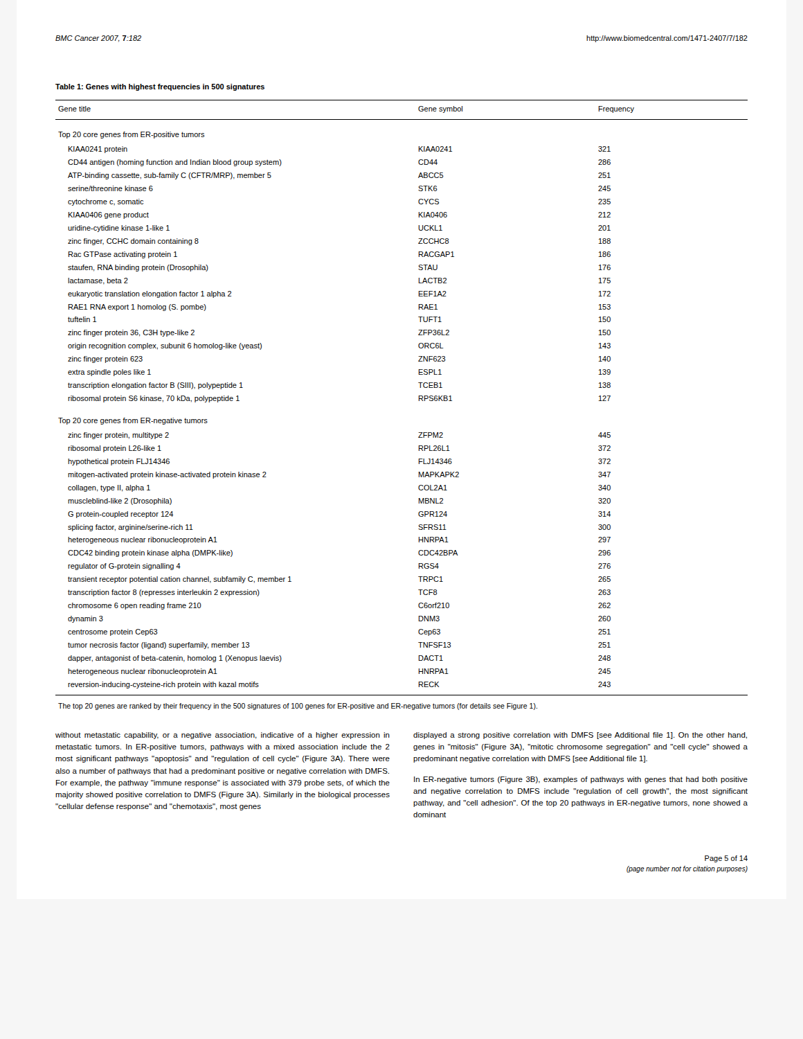BMC Cancer 2007, 7:182
http://www.biomedcentral.com/1471-2407/7/182
Table 1: Genes with highest frequencies in 500 signatures
| Gene title | Gene symbol | Frequency |
| --- | --- | --- |
| Top 20 core genes from ER-positive tumors | | |
| KIAA0241 protein | KIAA0241 | 321 |
| CD44 antigen (homing function and Indian blood group system) | CD44 | 286 |
| ATP-binding cassette, sub-family C (CFTR/MRP), member 5 | ABCC5 | 251 |
| serine/threonine kinase 6 | STK6 | 245 |
| cytochrome c, somatic | CYCS | 235 |
| KIAA0406 gene product | KIA0406 | 212 |
| uridine-cytidine kinase 1-like 1 | UCKL1 | 201 |
| zinc finger, CCHC domain containing 8 | ZCCHC8 | 188 |
| Rac GTPase activating protein 1 | RACGAP1 | 186 |
| staufen, RNA binding protein (Drosophila) | STAU | 176 |
| lactamase, beta 2 | LACTB2 | 175 |
| eukaryotic translation elongation factor 1 alpha 2 | EEF1A2 | 172 |
| RAE1 RNA export 1 homolog (S. pombe) | RAE1 | 153 |
| tuftelin 1 | TUFT1 | 150 |
| zinc finger protein 36, C3H type-like 2 | ZFP36L2 | 150 |
| origin recognition complex, subunit 6 homolog-like (yeast) | ORC6L | 143 |
| zinc finger protein 623 | ZNF623 | 140 |
| extra spindle poles like 1 | ESPL1 | 139 |
| transcription elongation factor B (SIII), polypeptide 1 | TCEB1 | 138 |
| ribosomal protein S6 kinase, 70 kDa, polypeptide 1 | RPS6KB1 | 127 |
| Top 20 core genes from ER-negative tumors | | |
| zinc finger protein, multitype 2 | ZFPM2 | 445 |
| ribosomal protein L26-like 1 | RPL26L1 | 372 |
| hypothetical protein FLJ14346 | FLJ14346 | 372 |
| mitogen-activated protein kinase-activated protein kinase 2 | MAPKAPK2 | 347 |
| collagen, type II, alpha 1 | COL2A1 | 340 |
| muscleblind-like 2 (Drosophila) | MBNL2 | 320 |
| G protein-coupled receptor 124 | GPR124 | 314 |
| splicing factor, arginine/serine-rich 11 | SFRS11 | 300 |
| heterogeneous nuclear ribonucleoprotein A1 | HNRPA1 | 297 |
| CDC42 binding protein kinase alpha (DMPK-like) | CDC42BPA | 296 |
| regulator of G-protein signalling 4 | RGS4 | 276 |
| transient receptor potential cation channel, subfamily C, member 1 | TRPC1 | 265 |
| transcription factor 8 (represses interleukin 2 expression) | TCF8 | 263 |
| chromosome 6 open reading frame 210 | C6orf210 | 262 |
| dynamin 3 | DNM3 | 260 |
| centrosome protein Cep63 | Cep63 | 251 |
| tumor necrosis factor (ligand) superfamily, member 13 | TNFSF13 | 251 |
| dapper, antagonist of beta-catenin, homolog 1 (Xenopus laevis) | DACT1 | 248 |
| heterogeneous nuclear ribonucleoprotein A1 | HNRPA1 | 245 |
| reversion-inducing-cysteine-rich protein with kazal motifs | RECK | 243 |
The top 20 genes are ranked by their frequency in the 500 signatures of 100 genes for ER-positive and ER-negative tumors (for details see Figure 1).
without metastatic capability, or a negative association, indicative of a higher expression in metastatic tumors. In ER-positive tumors, pathways with a mixed association include the 2 most significant pathways "apoptosis" and "regulation of cell cycle" (Figure 3A). There were also a number of pathways that had a predominant positive or negative correlation with DMFS. For example, the pathway "immune response" is associated with 379 probe sets, of which the majority showed positive correlation to DMFS (Figure 3A). Similarly in the biological processes "cellular defense response" and "chemotaxis", most genes
displayed a strong positive correlation with DMFS [see Additional file 1]. On the other hand, genes in "mitosis" (Figure 3A), "mitotic chromosome segregation" and "cell cycle" showed a predominant negative correlation with DMFS [see Additional file 1].
In ER-negative tumors (Figure 3B), examples of pathways with genes that had both positive and negative correlation to DMFS include "regulation of cell growth", the most significant pathway, and "cell adhesion". Of the top 20 pathways in ER-negative tumors, none showed a dominant
Page 5 of 14
(page number not for citation purposes)